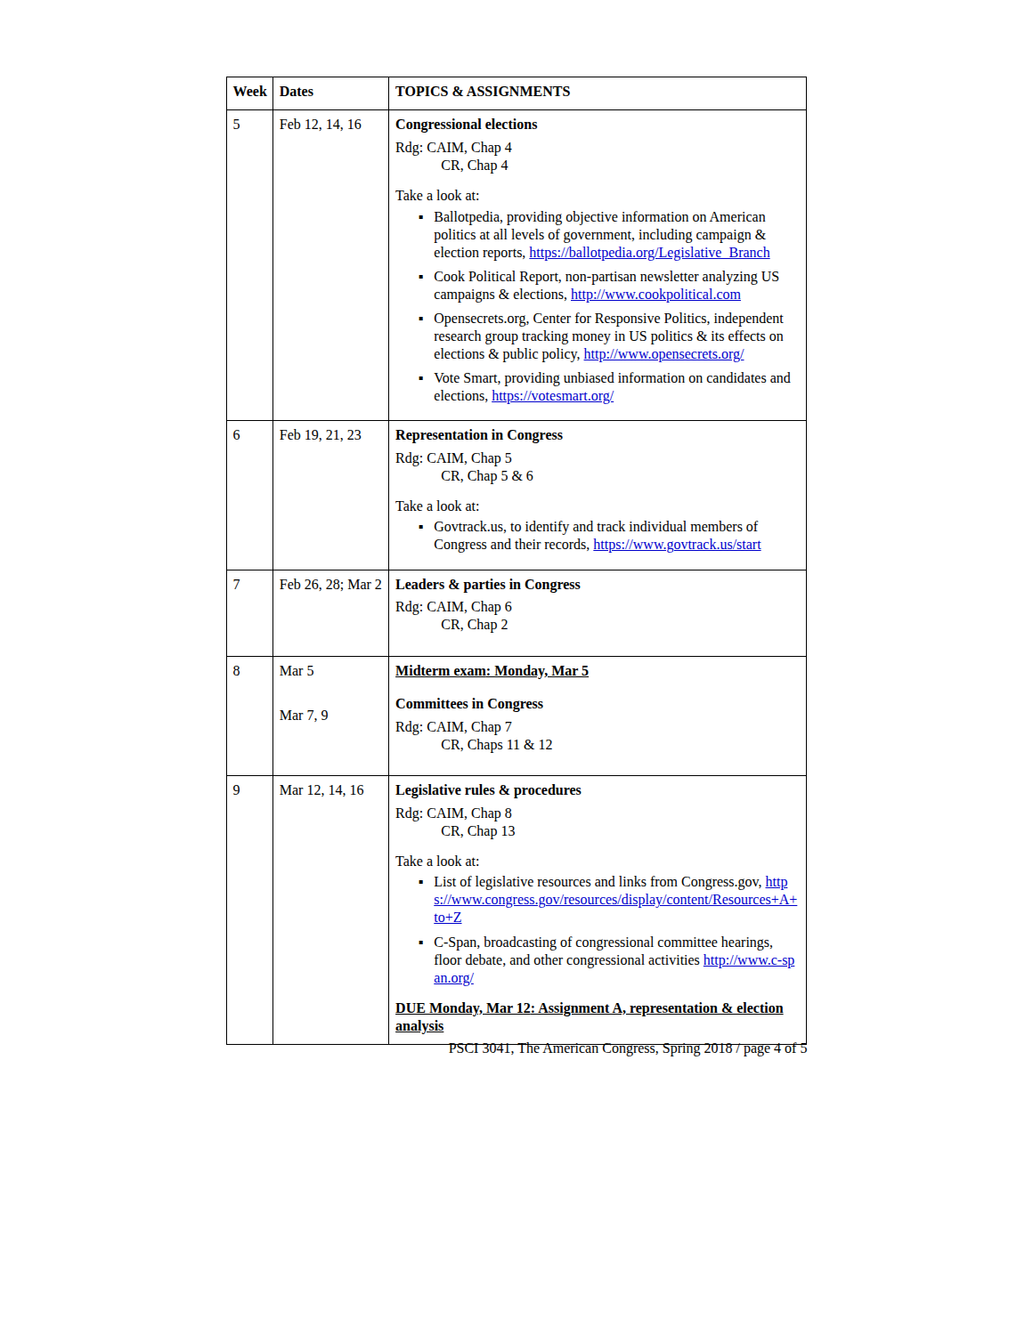| Week | Dates | TOPICS & ASSIGNMENTS |
| --- | --- | --- |
| 5 | Feb 12, 14, 16 | Congressional elections Rdg: CAIM, Chap 4 CR, Chap 4 Take a look at: Ballotpedia, providing objective information on American politics at all levels of government, including campaign & election reports, https://ballotpedia.org/Legislative_Branch Cook Political Report, non-partisan newsletter analyzing US campaigns & elections, http://www.cookpolitical.com Opensecrets.org, Center for Responsive Politics, independent research group tracking money in US politics & its effects on elections & public policy, http://www.opensecrets.org/ Vote Smart, providing unbiased information on candidates and elections, https://votesmart.org/ |
| 6 | Feb 19, 21, 23 | Representation in Congress Rdg: CAIM, Chap 5 CR, Chap 5 & 6 Take a look at: Govtrack.us, to identify and track individual members of Congress and their records, https://www.govtrack.us/start |
| 7 | Feb 26, 28; Mar 2 | Leaders & parties in Congress Rdg: CAIM, Chap 6 CR, Chap 2 |
| 8 | Mar 5 Mar 7, 9 | Midterm exam : Monday, Mar 5 Committees in Congress Rdg: CAIM, Chap 7 CR, Chaps 11 & 12 |
| 9 | Mar 12, 14, 16 | Legislative rules & procedures Rdg: CAIM, Chap 8 CR, Chap 13 Take a look at: List of legislative resources and links from Congress.gov, https://www.congress.gov/resources/display/content/Resources+A+to+Z C-Span, broadcasting of congressional committee hearings, floor debate, and other congressional activities http://www.c-span.org/ DUE Monday, Mar 12 : Assignment A, representation & election analysis |
PSCI 3041, The American Congress, Spring 2018 / page 4 of 5